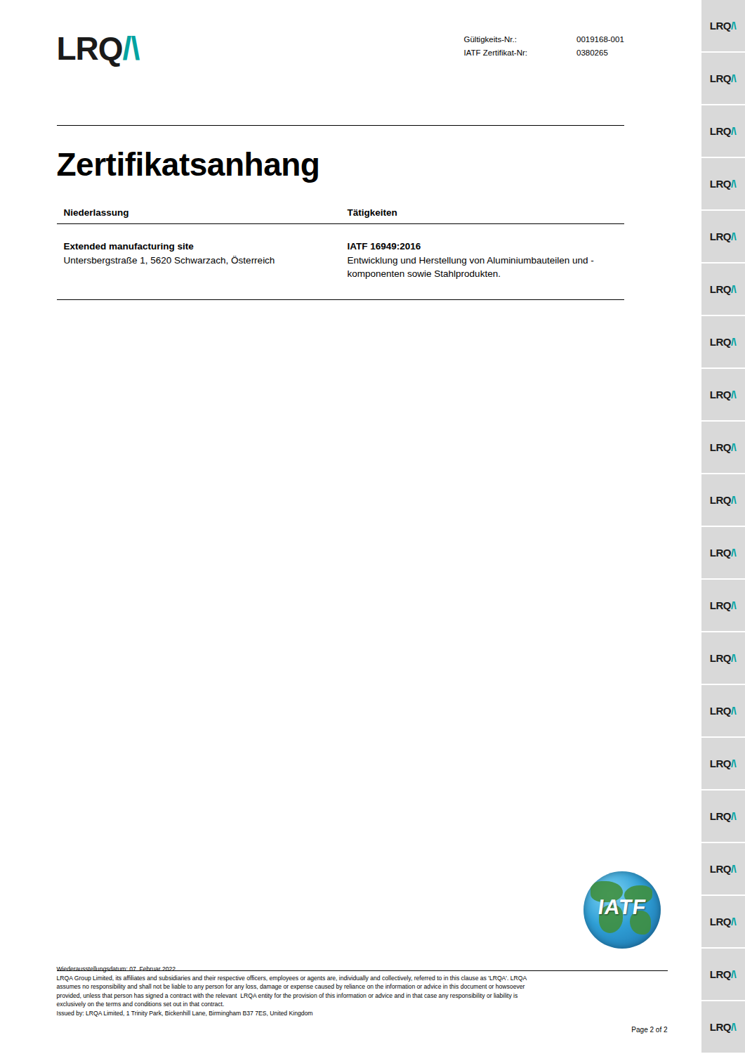LRQ/\
LRQ/\
LRQ/\
LRQ/\
LRQ/\
LRQ/\
LRQ/\
LRQ/\
LRQ/\
LRQ/\
LRQ/\
LRQ/\
LRQ/\
LRQ/\
LRQ/\
LRQ/\
LRQ/\
LRQ/\
LRQ/\
LRQ/\
LRQ/\
| Gültigkeits-Nr.: | 0019168-001 |
| IATF Zertifikat-Nr: | 0380265 |
Zertifikatsanhang
| Niederlassung | Tätigkeiten |
| --- | --- |
| Extended manufacturing site Untersbergstraße 1, 5620 Schwarzach, Österreich | IATF 16949:2016 Entwicklung und Herstellung von Aluminiumbauteilen und -komponenten sowie Stahlprodukten. |
IATF
®
Wiederausstellungsdatum: 07. Februar 2022
LRQA Group Limited, its affiliates and subsidiaries and their respective officers, employees or agents are, individually and collectively, referred to in this clause as 'LRQA'. LRQA
assumes no responsibility and shall not be liable to any person for any loss, damage or expense caused by reliance on the information or advice in this document or howsoever
provided, unless that person has signed a contract with the relevant LRQA entity for the provision of this information or advice and in that case any responsibility or liability is
exclusively on the terms and conditions set out in that contract.
Issued by: LRQA Limited, 1 Trinity Park, Bickenhill Lane, Birmingham B37 7ES, United Kingdom
Page 2 of 2